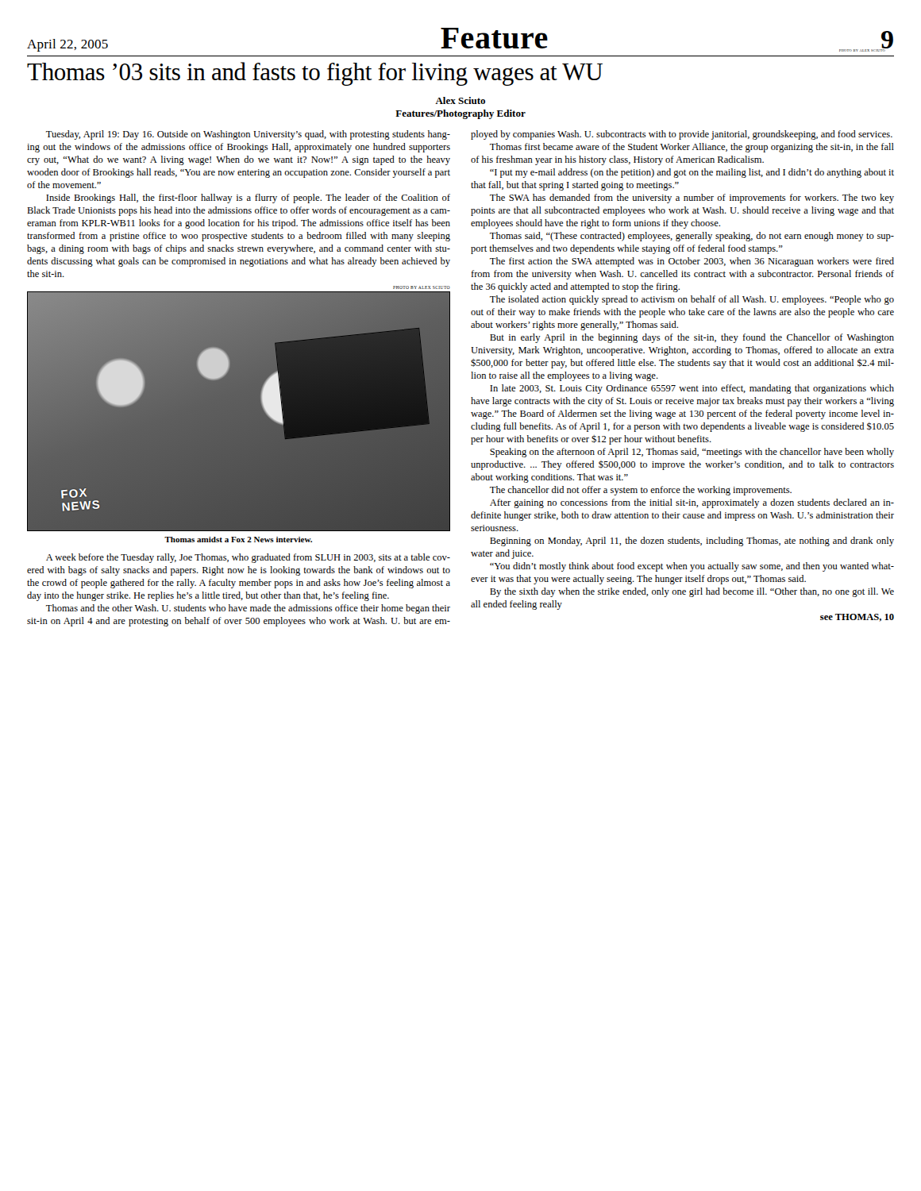April 22, 2005
FeaturePHOTO BY ALEX SCIUTO
9
Thomas ’03 sits in and fasts to fight for living wages at WU
Alex Sciuto
Features/Photography Editor
Tuesday, April 19: Day 16. Outside on Washington University’s quad, with protesting students hanging out the windows of the admissions office of Brookings Hall, approximately one hundred supporters cry out, “What do we want? A living wage! When do we want it? Now!” A sign taped to the heavy wooden door of Brookings hall reads, “You are now entering an occupation zone. Consider yourself a part of the movement.”
Inside Brookings Hall, the first-floor hallway is a flurry of people. The leader of the Coalition of Black Trade Unionists pops his head into the admissions office to offer words of encouragement as a cameraman from KPLR-WB11 looks for a good location for his tripod. The admissions office itself has been transformed from a pristine office to woo prospective students to a bedroom filled with many sleeping bags, a dining room with bags of chips and snacks strewn everywhere, and a command center with students discussing what goals can be compromised in negotiations and what has already been achieved by the sit-in.
Photo by Alex Sciuto
FOX
NEWS
Thomas amidst a Fox 2 News interview.
A week before the Tuesday rally, Joe Thomas, who graduated from SLUH in 2003, sits at a table covered with bags of salty snacks and papers. Right now he is looking towards the bank of windows out to the crowd of people gathered for the rally. A faculty member pops in and asks how Joe’s feeling almost a day into the hunger strike. He replies he’s a little tired, but other than that, he’s feeling fine.
Thomas and the other Wash. U. students who have made the admissions office their home began their sit-in on April 4 and are protesting on behalf of over 500 employees who work at Wash. U. but are employed by companies Wash. U. subcontracts with to provide janitorial, groundskeeping, and food services.
Thomas first became aware of the Student Worker Alliance, the group organizing the sit-in, in the fall of his freshman year in his history class, History of American Radicalism.
“I put my e-mail address (on the petition) and got on the mailing list, and I didn’t do anything about it that fall, but that spring I started going to meetings.”
The SWA has demanded from the university a number of improvements for workers. The two key points are that all subcontracted employees who work at Wash. U. should receive a living wage and that employees should have the right to form unions if they choose.
Thomas said, “(These contracted) employees, generally speaking, do not earn enough money to support themselves and two dependents while staying off of federal food stamps.”
The first action the SWA attempted was in October 2003, when 36 Nicaraguan workers were fired from from the university when Wash. U. cancelled its contract with a subcontractor. Personal friends of the 36 quickly acted and attempted to stop the firing.
The isolated action quickly spread to activism on behalf of all Wash. U. employees. “People who go out of their way to make friends with the people who take care of the lawns are also the people who care about workers’ rights more generally,” Thomas said.
But in early April in the beginning days of the sit-in, they found the Chancellor of Washington University, Mark Wrighton, uncooperative. Wrighton, according to Thomas, offered to allocate an extra $500,000 for better pay, but offered little else. The students say that it would cost an additional $2.4 million to raise all the employees to a living wage.
In late 2003, St. Louis City Ordinance 65597 went into effect, mandating that organizations which have large contracts with the city of St. Louis or receive major tax breaks must pay their workers a “living wage.” The Board of Aldermen set the living wage at 130 percent of the federal poverty income level including full benefits. As of April 1, for a person with two dependents a liveable wage is considered $10.05 per hour with benefits or over $12 per hour without benefits.
Speaking on the afternoon of April 12, Thomas said, “meetings with the chancellor have been wholly unproductive. ... They offered $500,000 to improve the worker’s condition, and to talk to contractors about working conditions. That was it.”
The chancellor did not offer a system to enforce the working improvements.
After gaining no concessions from the initial sit-in, approximately a dozen students declared an indefinite hunger strike, both to draw attention to their cause and impress on Wash. U.’s administration their seriousness.
Beginning on Monday, April 11, the dozen students, including Thomas, ate nothing and drank only water and juice.
“You didn’t mostly think about food except when you actually saw some, and then you wanted whatever it was that you were actually seeing. The hunger itself drops out,” Thomas said.
By the sixth day when the strike ended, only one girl had become ill. “Other than, no one got ill. We all ended feeling really
see THOMAS, 10